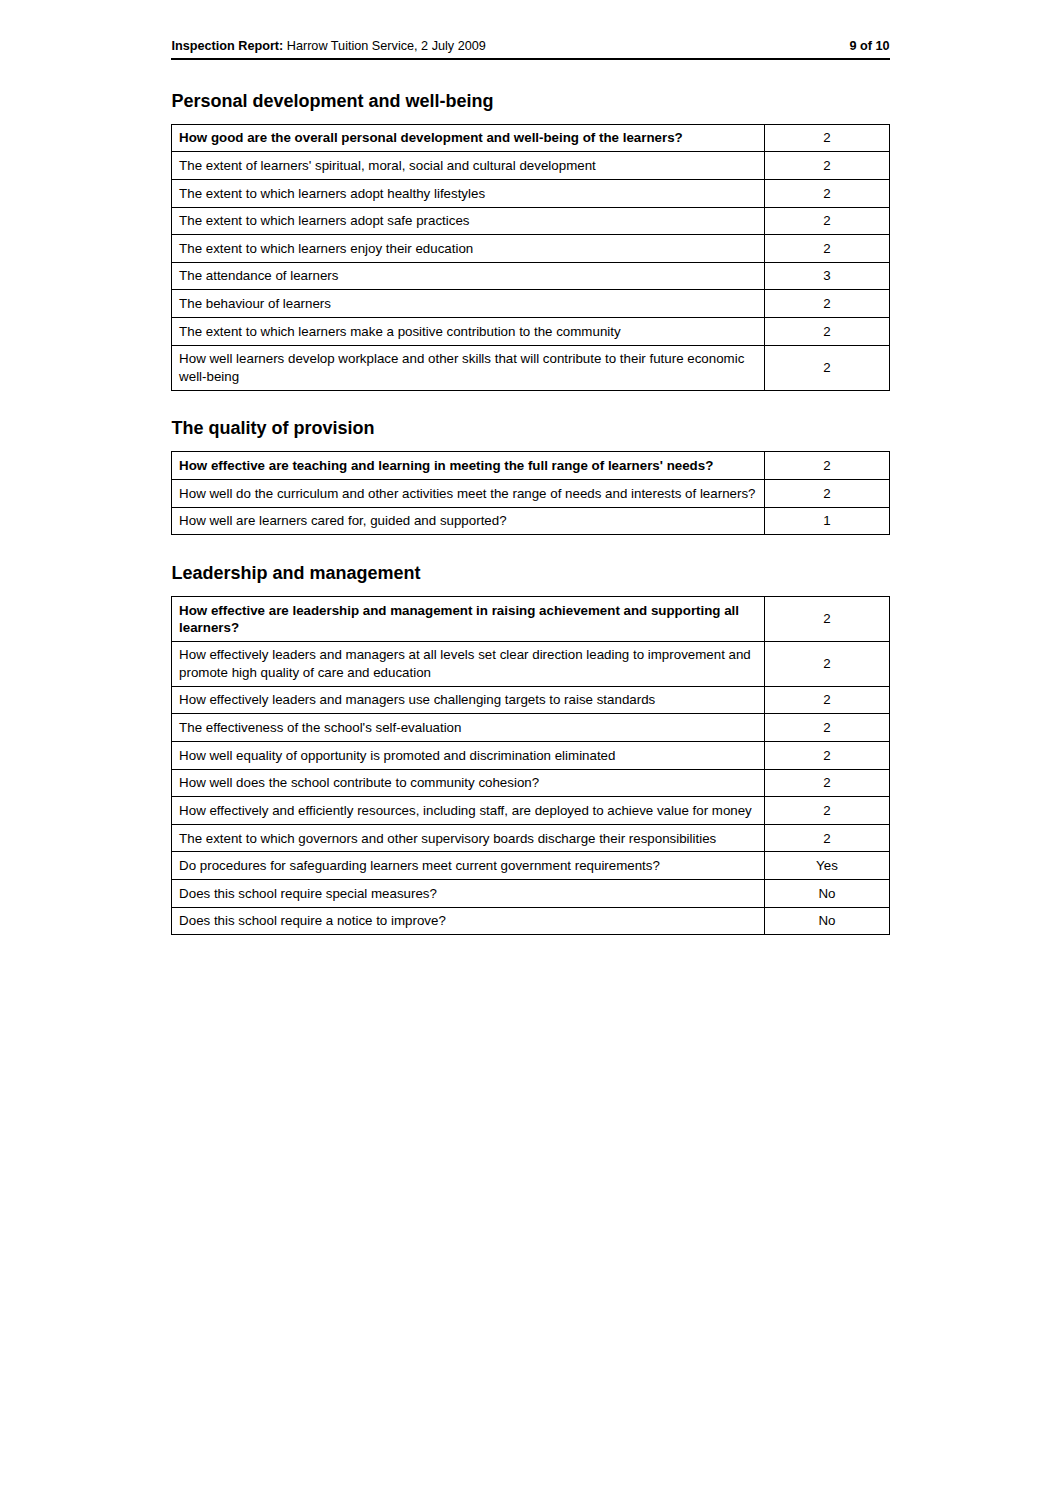Inspection Report: Harrow Tuition Service, 2 July 2009
9 of 10
Personal development and well-being
| How good are the overall personal development and well-being of the learners? | 2 |
| The extent of learners' spiritual, moral, social and cultural development | 2 |
| The extent to which learners adopt healthy lifestyles | 2 |
| The extent to which learners adopt safe practices | 2 |
| The extent to which learners enjoy their education | 2 |
| The attendance of learners | 3 |
| The behaviour of learners | 2 |
| The extent to which learners make a positive contribution to the community | 2 |
| How well learners develop workplace and other skills that will contribute to their future economic well-being | 2 |
The quality of provision
| How effective are teaching and learning in meeting the full range of learners' needs? | 2 |
| How well do the curriculum and other activities meet the range of needs and interests of learners? | 2 |
| How well are learners cared for, guided and supported? | 1 |
Leadership and management
| How effective are leadership and management in raising achievement and supporting all learners? | 2 |
| How effectively leaders and managers at all levels set clear direction leading to improvement and promote high quality of care and education | 2 |
| How effectively leaders and managers use challenging targets to raise standards | 2 |
| The effectiveness of the school's self-evaluation | 2 |
| How well equality of opportunity is promoted and discrimination eliminated | 2 |
| How well does the school contribute to community cohesion? | 2 |
| How effectively and efficiently resources, including staff, are deployed to achieve value for money | 2 |
| The extent to which governors and other supervisory boards discharge their responsibilities | 2 |
| Do procedures for safeguarding learners meet current government requirements? | Yes |
| Does this school require special measures? | No |
| Does this school require a notice to improve? | No |